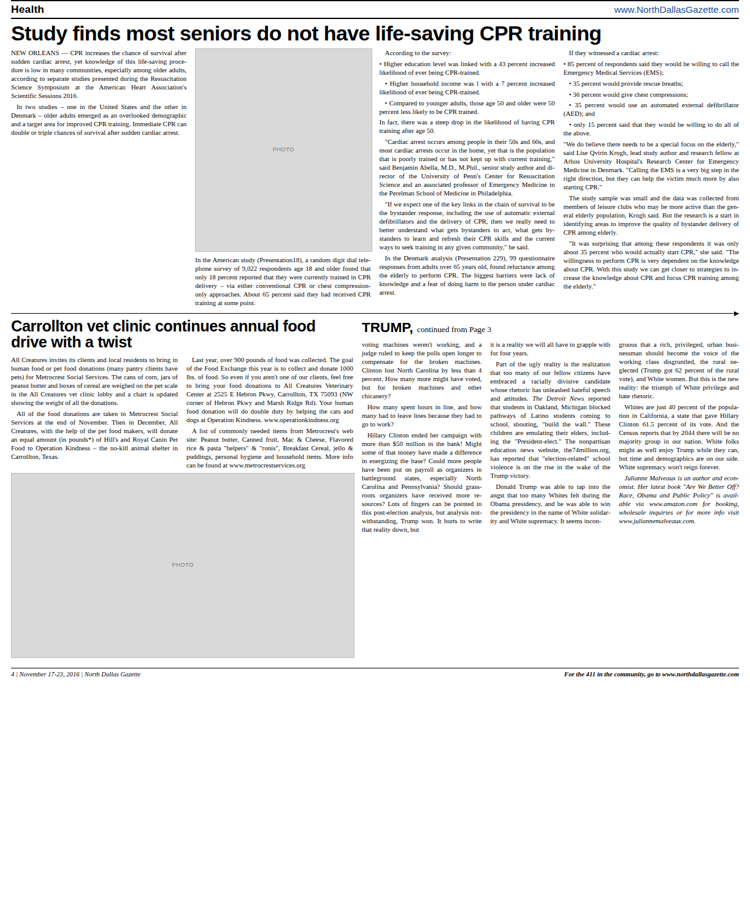Health
www.NorthDallasGazette.com
Study finds most seniors do not have life-saving CPR training
NEW ORLEANS — CPR increases the chance of survival after sudden cardiac arrest, yet knowledge of this life-saving procedure is low in many communities, especially among older adults, according to separate studies presented during the Resuscitation Science Symposium at the American Heart Association's Scientific Sessions 2016.
In two studies – one in the United States and the other in Denmark – older adults emerged as an overlooked demographic and a target area for improved CPR training. Immediate CPR can double or triple chances of survival after sudden cardiac arrest.
PHOTO
In the American study (Presentation18), a random digit dial telephone survey of 9,022 respondents age 18 and older found that only 18 percent reported that they were currently trained in CPR delivery – via either conventional CPR or chest compression-only approaches. About 65 percent said they had received CPR training at some point.
According to the survey:
• Higher education level was linked with a 43 percent increased likelihood of ever being CPR-trained.
• Higher household income was l with a 7 percent increased likelihood of ever being CPR-trained.
• Compared to younger adults, those age 50 and older were 50 percent less likely to be CPR trained.
In fact, there was a steep drop in the likelihood of having CPR training after age 50.
"Cardiac arrest occurs among people in their 50s and 60s, and most cardiac arrests occur in the home, yet that is the population that is poorly trained or has not kept up with current training," said Benjamin Abella, M.D., M.Phil., senior study author and director of the University of Penn's Center for Resuscitation Science and an associated professor of Emergency Medicine in the Perelman School of Medicine in Philadelphia.
"If we expect one of the key links in the chain of survival to be the bystander response, including the use of automatic external defibrillators and the delivery of CPR, then we really need to better understand what gets bystanders to act, what gets bystanders to learn and refresh their CPR skills and the current ways to seek training in any given community," he said.
In the Denmark analysis (Presentation 229), 99 questionnaire responses from adults over 65 years old, found reluctance among the elderly to perform CPR. The biggest barriers were lack of knowledge and a fear of doing harm to the person under cardiac arrest.
If they witnessed a cardiac arrest:
• 85 percent of respondents said they would be willing to call the Emergency Medical Services (EMS);
• 35 percent would provide rescue breaths;
• 36 percent would give chest compressions;
• 35 percent would use an automated external defibrillator (AED); and
• only 15 percent said that they would be willing to do all of the above.
"We do believe there needs to be a special focus on the elderly," said Lise Qvirin Krogh, lead study author and research fellow at Arhus University Hospital's Research Center for Emergency Medicine in Denmark. "Calling the EMS is a very big step in the right direction, but they can help the victim much more by also starting CPR."
The study sample was small and the data was collected from members of leisure clubs who may be more active than the general elderly population, Krogh said. But the research is a start in identifying areas to improve the quality of bystander delivery of CPR among elderly.
"It was surprising that among these respondents it was only about 35 percent who would actually start CPR," she said. "The willingness to perform CPR is very dependent on the knowledge about CPR. With this study we can get closer to strategies to increase the knowledge about CPR and focus CPR training among the elderly."
Carrollton vet clinic continues annual food drive with a twist
All Creatures invites its clients and local residents to bring in human food or pet food donations (many pantry clients have pets) for Metrocrest Social Services. The cans of corn, jars of peanut butter and boxes of cereal are weighed on the pet scale in the All Creatures vet clinic lobby and a chart is updated showing the weight of all the donations.
All of the food donations are taken to Metrocrest Social Services at the end of November. Then in December, All Creatures, with the help of the pet food makers, will donate an equal amount (in pounds*) of Hill's and Royal Canin Pet Food to Operation Kindness – the no-kill animal shelter in Carrollton, Texas.
Last year, over 900 pounds of food was collected. The goal of the Food Exchange this year is to collect and donate 1000 lbs. of food. So even if you aren't one of our clients, feel free to bring your food donations to All Creatures Veterinary Center at 2525 E Hebron Pkwy, Carrollton, TX 75093 (NW corner of Hebron Pkwy and Marsh Ridge Rd). Your human food donation will do double duty by helping the cats and dogs at Operation Kindness. www.operationkindness.org
A list of commonly needed items from Metrocrest's web site: Peanut butter, Canned fruit, Mac & Cheese, Flavored rice & pasta "helpers" & "ronis", Breakfast Cereal, jello & puddings, personal hygiene and household items. More info can be found at www.metrocrestservices.org
PHOTO
TRUMP, continued from Page 3
voting machines weren't working, and a judge ruled to keep the polls open longer to compensate for the broken machines. Clinton lost North Carolina by less than 4 percent. How many more might have voted, but for broken machines and other chicanery?
How many spent hours in line, and how many had to leave lines because they had to go to work?
Hillary Clinton ended her campaign with more than $50 million in the bank! Might some of that money have made a difference in energizing the base? Could more people have been put on payroll as organizers in battleground states, especially North Carolina and Pennsylvania? Should grassroots organizers have received more resources? Lots of fingers can be pointed in this post-election analysis, but analysis notwithstanding, Trump won. It hurts to write that reality down, but
it is a reality we will all have to grapple with for four years.
Part of the ugly reality is the realization that too many of our fellow citizens have embraced a racially divisive candidate whose rhetoric has unleashed hateful speech and attitudes. The Detroit News reported that students in Oakland, Michigan blocked pathways of Latino students coming to school, shouting, "build the wall." These children are emulating their elders, including the "President-elect." The nonpartisan education news website, the74million.org, has reported that "election-related" school violence is on the rise in the wake of the Trump victory.
Donald Trump was able to tap into the angst that too many Whites felt during the Obama presidency, and he was able to win the presidency in the name of White solidarity and White supremacy. It seems incon-
gruous that a rich, privileged, urban businessman should become the voice of the working class disgruntled, the rural neglected (Trump got 62 percent of the rural vote), and White women. But this is the new reality: the triumph of White privilege and hate rhetoric.
Whites are just 40 percent of the population in California, a state that gave Hillary Clinton 61.5 percent of its vote. And the Census reports that by 2044 there will be no majority group in our nation. White folks might as well enjoy Trump while they can, but time and demographics are on our side. White supremacy won't reign forever.
Julianne Malveaux is an author and economist. Her latest book "Are We Better Off? Race, Obama and Public Policy" is available via www.amazon.com for booking, wholesale inquiries or for more info visit www.juliannemalveaux.com.
4 | November 17-23, 2016 | North Dallas Gazette
For the 411 in the community, go to www.northdallasgazette.com